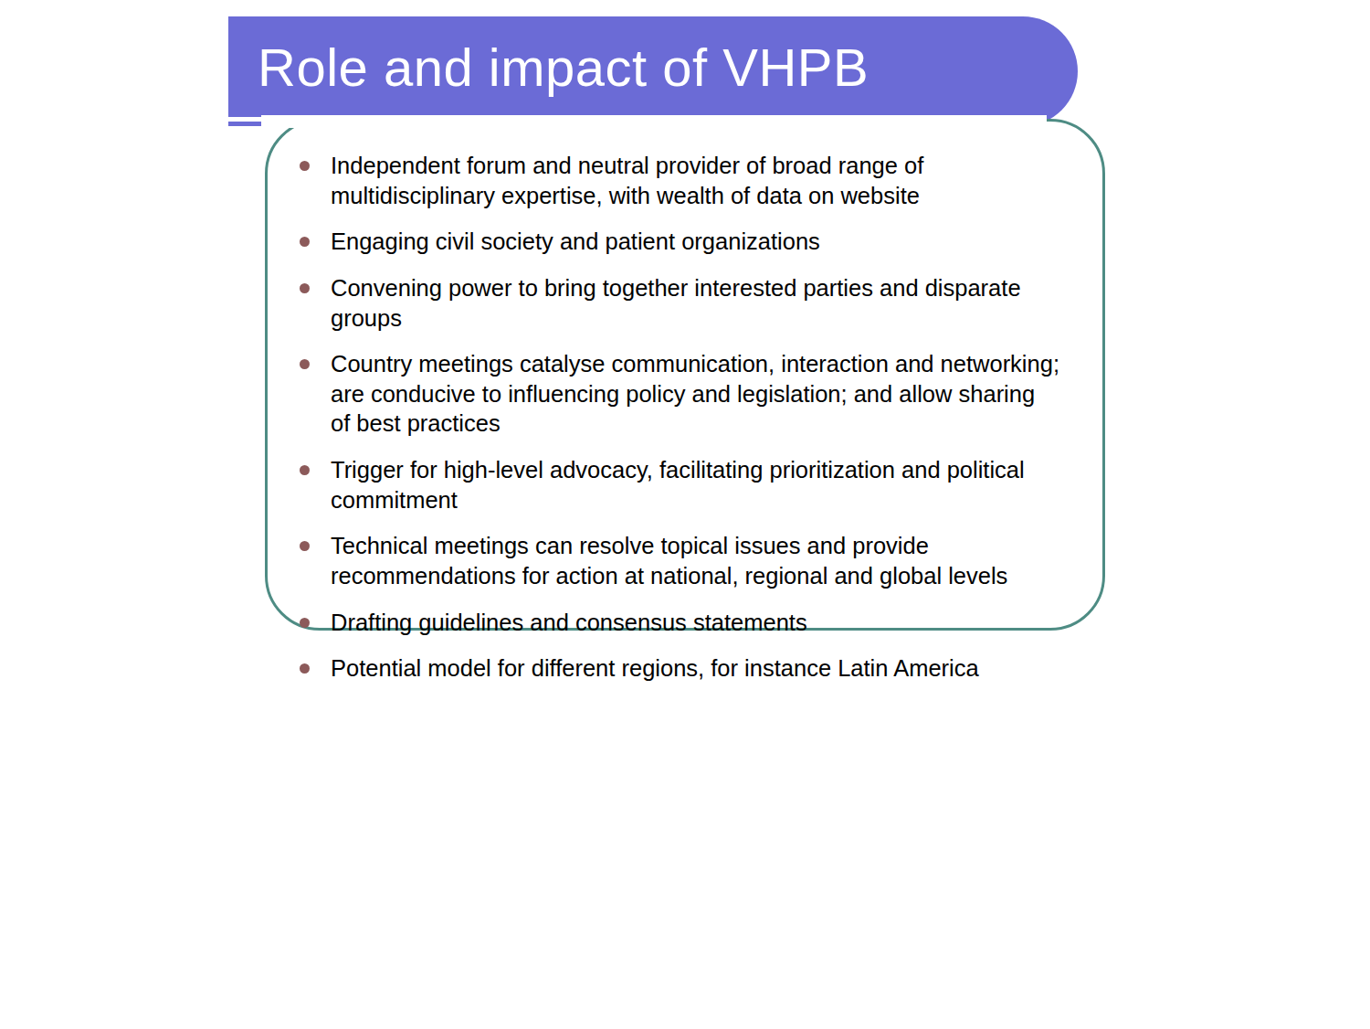Role and impact of VHPB
Independent forum and neutral provider of broad range of multidisciplinary expertise, with wealth of data on website
Engaging civil society and patient organizations
Convening power to bring together interested parties and disparate groups
Country meetings catalyse communication, interaction and networking; are conducive to influencing policy and legislation; and allow sharing of best practices
Trigger for high-level advocacy, facilitating prioritization and political commitment
Technical meetings can resolve topical issues and provide recommendations for action at national, regional and global levels
Drafting guidelines and consensus statements
Potential model for different regions, for instance Latin America